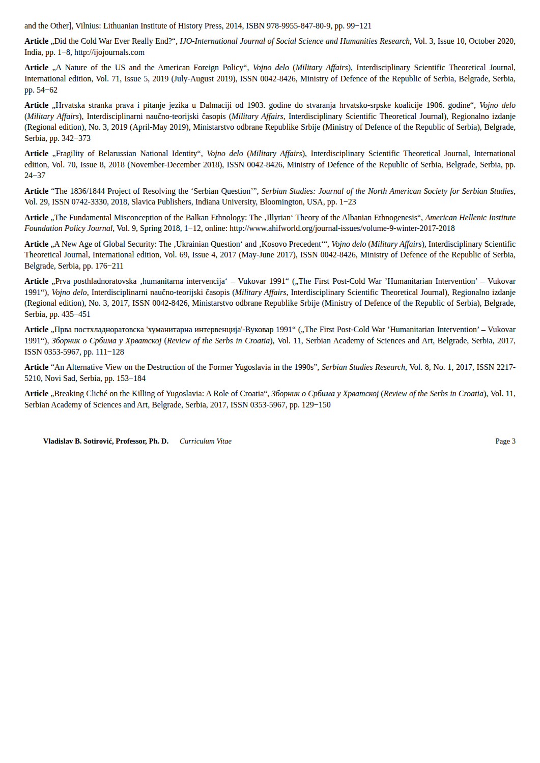and the Other], Vilnius: Lithuanian Institute of History Press, 2014, ISBN 978-9955-847-80-9, pp. 99−121
Article „Did the Cold War Ever Really End?“, IJO-International Journal of Social Science and Humanities Research, Vol. 3, Issue 10, October 2020, India, pp. 1−8, http://ijojournals.com
Article „A Nature of the US and the American Foreign Policy“, Vojno delo (Military Affairs), Interdisciplinary Scientific Theoretical Journal, International edition, Vol. 71, Issue 5, 2019 (July-August 2019), ISSN 0042-8426, Ministry of Defence of the Republic of Serbia, Belgrade, Serbia, pp. 54−62
Article „Hrvatska stranka prava i pitanje jezika u Dalmaciji od 1903. godine do stvaranja hrvatsko-srpske koalicije 1906. godine“, Vojno delo (Military Affairs), Interdisciplinarni naučno-teorijski časopis (Military Affairs, Interdisciplinary Scientific Theoretical Journal), Regionalno izdanje (Regional edition), No. 3, 2019 (April-May 2019), Ministarstvo odbrane Republike Srbije (Ministry of Defence of the Republic of Serbia), Belgrade, Serbia, pp. 342−373
Article „Fragility of Belarussian National Identity“, Vojno delo (Military Affairs), Interdisciplinary Scientific Theoretical Journal, International edition, Vol. 70, Issue 8, 2018 (November-December 2018), ISSN 0042-8426, Ministry of Defence of the Republic of Serbia, Belgrade, Serbia, pp. 24−37
Article “The 1836/1844 Project of Resolving the ‘Serbian Question’”, Serbian Studies: Journal of the North American Society for Serbian Studies, Vol. 29, ISSN 0742-3330, 2018, Slavica Publishers, Indiana University, Bloomington, USA, pp. 1−23
Article „The Fundamental Misconception of the Balkan Ethnology: The ‚Illyrian‘ Theory of the Albanian Ethnogenesis“, American Hellenic Institute Foundation Policy Journal, Vol. 9, Spring 2018, 1−12, online: http://www.ahifworld.org/journal-issues/volume-9-winter-2017-2018
Article „A New Age of Global Security: The ‚Ukrainian Question‘ and ‚Kosovo Precedent‘“, Vojno delo (Military Affairs), Interdisciplinary Scientific Theoretical Journal, International edition, Vol. 69, Issue 4, 2017 (May-June 2017), ISSN 0042-8426, Ministry of Defence of the Republic of Serbia, Belgrade, Serbia, pp. 176−211
Article „Prva posthladnoratovska ‚humanitarna intervencija‘ – Vukovar 1991“ („The First Post-Cold War ’Humanitarian Intervention’ – Vukovar 1991“), Vojno delo, Interdisciplinarni naučno-teorijski časopis (Military Affairs, Interdisciplinary Scientific Theoretical Journal), Regionalno izdanje (Regional edition), No. 3, 2017, ISSN 0042-8426, Ministarstvo odbrane Republike Srbije (Ministry of Defence of the Republic of Serbia), Belgrade, Serbia, pp. 435−451
Article „Прва постхладноратовска 'хуманитарна интервенција'-Вуковар 1991“ („The First Post-Cold War ’Humanitarian Intervention’ – Vukovar 1991“), Зборник о Србима у Хрватској (Review of the Serbs in Croatia), Vol. 11, Serbian Academy of Sciences and Art, Belgrade, Serbia, 2017, ISSN 0353-5967, pp. 111−128
Article “An Alternative View on the Destruction of the Former Yugoslavia in the 1990s”, Serbian Studies Research, Vol. 8, No. 1, 2017, ISSN 2217-5210, Novi Sad, Serbia, pp. 153−184
Article „Breaking Cliché on the Killing of Yugoslavia: A Role of Croatia“, Зборник о Србима у Хрватској (Review of the Serbs in Croatia), Vol. 11, Serbian Academy of Sciences and Art, Belgrade, Serbia, 2017, ISSN 0353-5967, pp. 129−150
Vladislav B. Sotirović, Professor, Ph. D. Curriculum Vitae Page 3